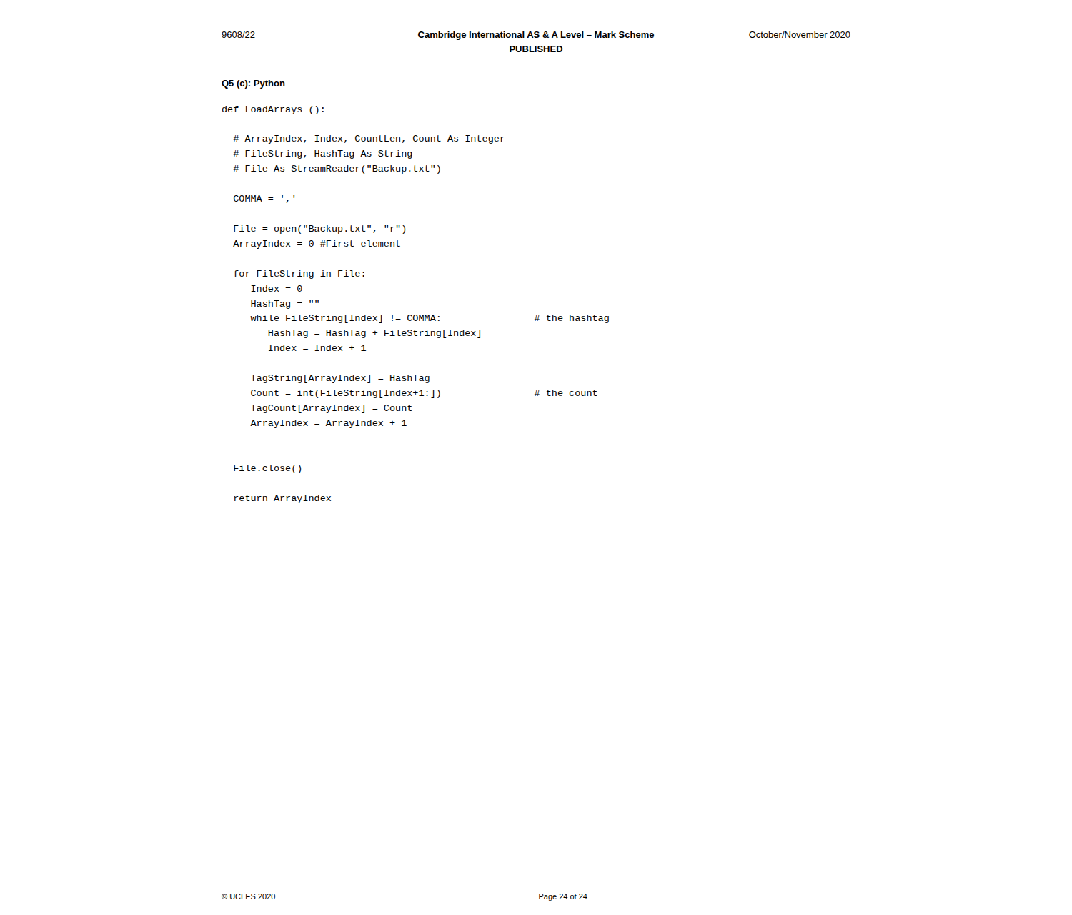9608/22
October/November 2020
Cambridge International AS & A Level – Mark Scheme PUBLISHED
Q5 (c): Python
def LoadArrays ():

  # ArrayIndex, Index, CountLen, Count As Integer
  # FileString, HashTag As String
  # File As StreamReader("Backup.txt")

  COMMA = ','

  File = open("Backup.txt", "r")
  ArrayIndex = 0 #First element

  for FileString in File:
     Index = 0
     HashTag = ""
     while FileString[Index] != COMMA:                # the hashtag
        HashTag = HashTag + FileString[Index]
        Index = Index + 1

     TagString[ArrayIndex] = HashTag
     Count = int(FileString[Index+1:])                # the count
     TagCount[ArrayIndex] = Count
     ArrayIndex = ArrayIndex + 1


  File.close()

  return ArrayIndex
© UCLES 2020
Page 24 of 24